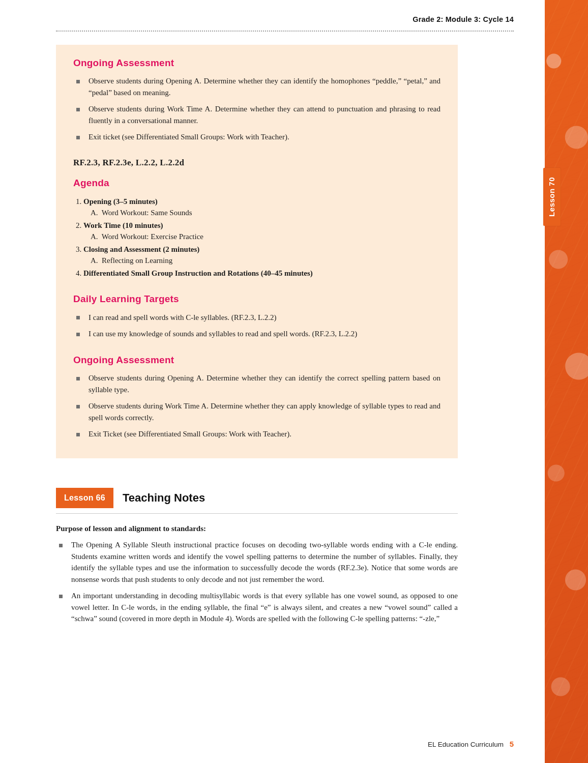Grade 2: Module 3: Cycle 14
Lesson 70
Ongoing Assessment
Observe students during Opening A. Determine whether they can identify the homophones “peddle,” “petal,” and “pedal” based on meaning.
Observe students during Work Time A. Determine whether they can attend to punctuation and phrasing to read fluently in a conversational manner.
Exit ticket (see Differentiated Small Groups: Work with Teacher).
RF.2.3, RF.2.3e, L.2.2, L.2.2d
Agenda
Opening (3–5 minutes) A. Word Workout: Same Sounds
Work Time (10 minutes) A. Word Workout: Exercise Practice
Closing and Assessment (2 minutes) A. Reflecting on Learning
Differentiated Small Group Instruction and Rotations (40–45 minutes)
Daily Learning Targets
I can read and spell words with C-le syllables. (RF.2.3, L.2.2)
I can use my knowledge of sounds and syllables to read and spell words. (RF.2.3, L.2.2)
Ongoing Assessment
Observe students during Opening A. Determine whether they can identify the correct spelling pattern based on syllable type.
Observe students during Work Time A. Determine whether they can apply knowledge of syllable types to read and spell words correctly.
Exit Ticket (see Differentiated Small Groups: Work with Teacher).
Lesson 66 Teaching Notes
Purpose of lesson and alignment to standards:
The Opening A Syllable Sleuth instructional practice focuses on decoding two-syllable words ending with a C-le ending. Students examine written words and identify the vowel spelling patterns to determine the number of syllables. Finally, they identify the syllable types and use the information to successfully decode the words (RF.2.3e). Notice that some words are nonsense words that push students to only decode and not just remember the word.
An important understanding in decoding multisyllabic words is that every syllable has one vowel sound, as opposed to one vowel letter. In C-le words, in the ending syllable, the final “e” is always silent, and creates a new “vowel sound” called a “schwa” sound (covered in more depth in Module 4). Words are spelled with the following C-le spelling patterns: “-zle,”
EL Education Curriculum 5